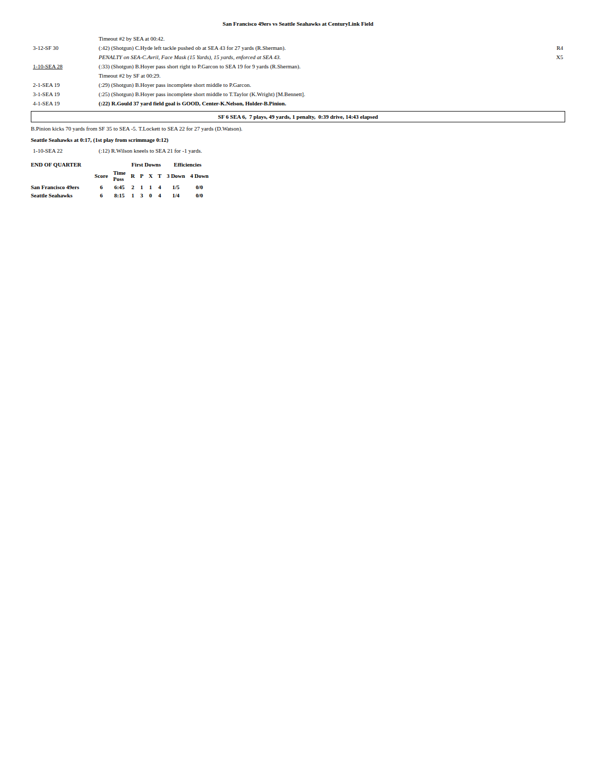San Francisco 49ers vs Seattle Seahawks at CenturyLink Field
| | Timeout #2 by SEA at 00:42. | |
| 3-12-SF 30 | (:42) (Shotgun) C.Hyde left tackle pushed ob at SEA 43 for 27 yards (R.Sherman). | R4 |
| | PENALTY on SEA-C.Avril, Face Mask (15 Yards), 15 yards, enforced at SEA 43. | X5 |
| 1-10-SEA 28 | (:33) (Shotgun) B.Hoyer pass short right to P.Garcon to SEA 19 for 9 yards (R.Sherman). | |
| | Timeout #2 by SF at 00:29. | |
| 2-1-SEA 19 | (:29) (Shotgun) B.Hoyer pass incomplete short middle to P.Garcon. | |
| 3-1-SEA 19 | (:25) (Shotgun) B.Hoyer pass incomplete short middle to T.Taylor (K.Wright) [M.Bennett]. | |
| 4-1-SEA 19 | (:22) R.Gould 37 yard field goal is GOOD, Center-K.Nelson, Holder-B.Pinion. | |
SF 6 SEA 6, 7 plays, 49 yards, 1 penalty, 0:39 drive, 14:43 elapsed
B.Pinion kicks 70 yards from SF 35 to SEA -5. T.Lockett to SEA 22 for 27 yards (D.Watson).
Seattle Seahawks at 0:17, (1st play from scrimmage 0:12)
| 1-10-SEA 22 | (:12) R.Wilson kneels to SEA 21 for -1 yards. | |
| END OF QUARTER | | | First Downs | Efficiencies |
| | Score | Time Poss | R | P | X | T | 3 Down | 4 Down |
| San Francisco 49ers | 6 | 6:45 | 2 | 1 | 1 | 4 | 1/5 | 0/0 |
| Seattle Seahawks | 6 | 8:15 | 1 | 3 | 0 | 4 | 1/4 | 0/0 |